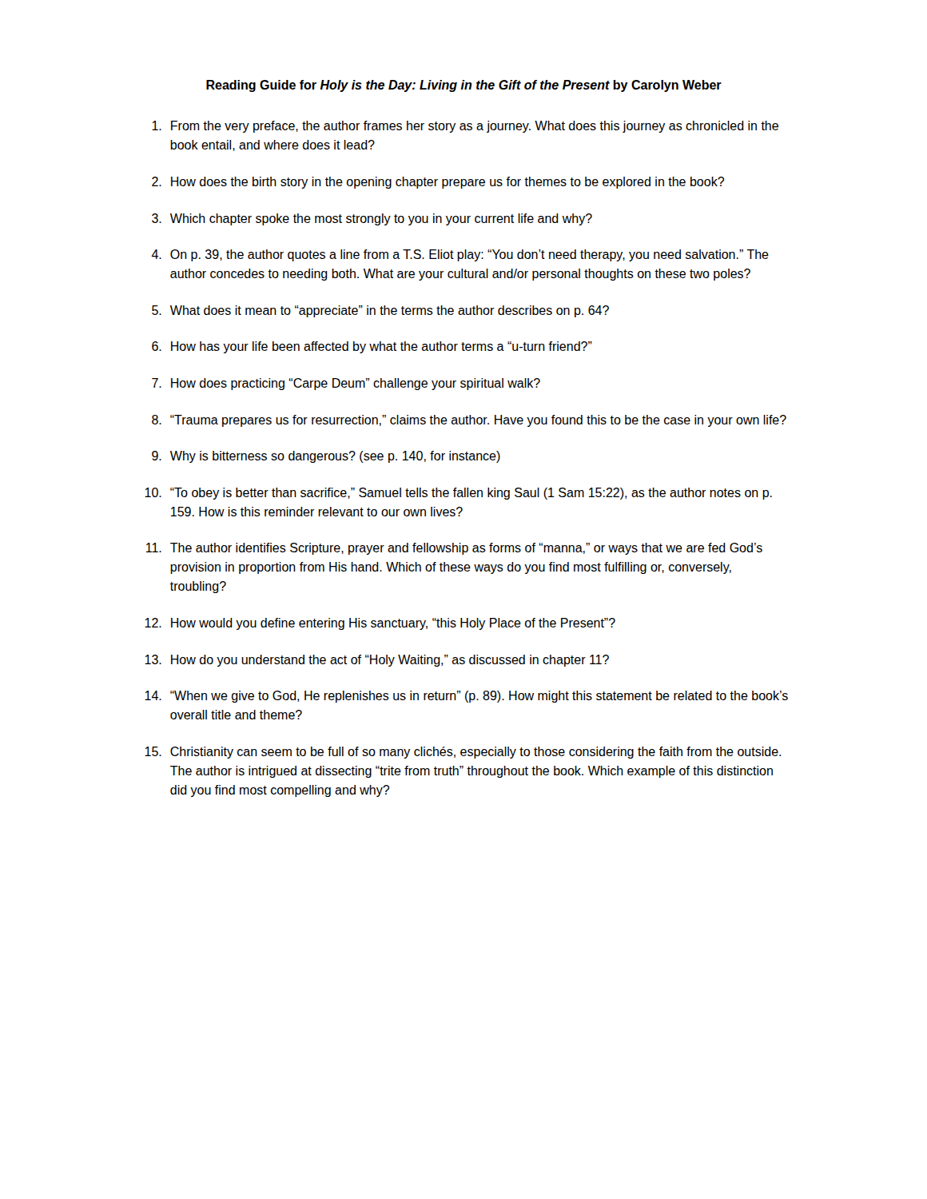Reading Guide for Holy is the Day: Living in the Gift of the Present by Carolyn Weber
From the very preface, the author frames her story as a journey. What does this journey as chronicled in the book entail, and where does it lead?
How does the birth story in the opening chapter prepare us for themes to be explored in the book?
Which chapter spoke the most strongly to you in your current life and why?
On p. 39, the author quotes a line from a T.S. Eliot play: “You don’t need therapy, you need salvation.” The author concedes to needing both. What are your cultural and/or personal thoughts on these two poles?
What does it mean to “appreciate” in the terms the author describes on p. 64?
How has your life been affected by what the author terms a “u-turn friend?”
How does practicing “Carpe Deum” challenge your spiritual walk?
“Trauma prepares us for resurrection,” claims the author. Have you found this to be the case in your own life?
Why is bitterness so dangerous? (see p. 140, for instance)
“To obey is better than sacrifice,” Samuel tells the fallen king Saul (1 Sam 15:22), as the author notes on p. 159. How is this reminder relevant to our own lives?
The author identifies Scripture, prayer and fellowship as forms of “manna,” or ways that we are fed God’s provision in proportion from His hand. Which of these ways do you find most fulfilling or, conversely, troubling?
How would you define entering His sanctuary, “this Holy Place of the Present”?
How do you understand the act of “Holy Waiting,” as discussed in chapter 11?
“When we give to God, He replenishes us in return” (p. 89). How might this statement be related to the book’s overall title and theme?
Christianity can seem to be full of so many clichés, especially to those considering the faith from the outside. The author is intrigued at dissecting “trite from truth” throughout the book. Which example of this distinction did you find most compelling and why?